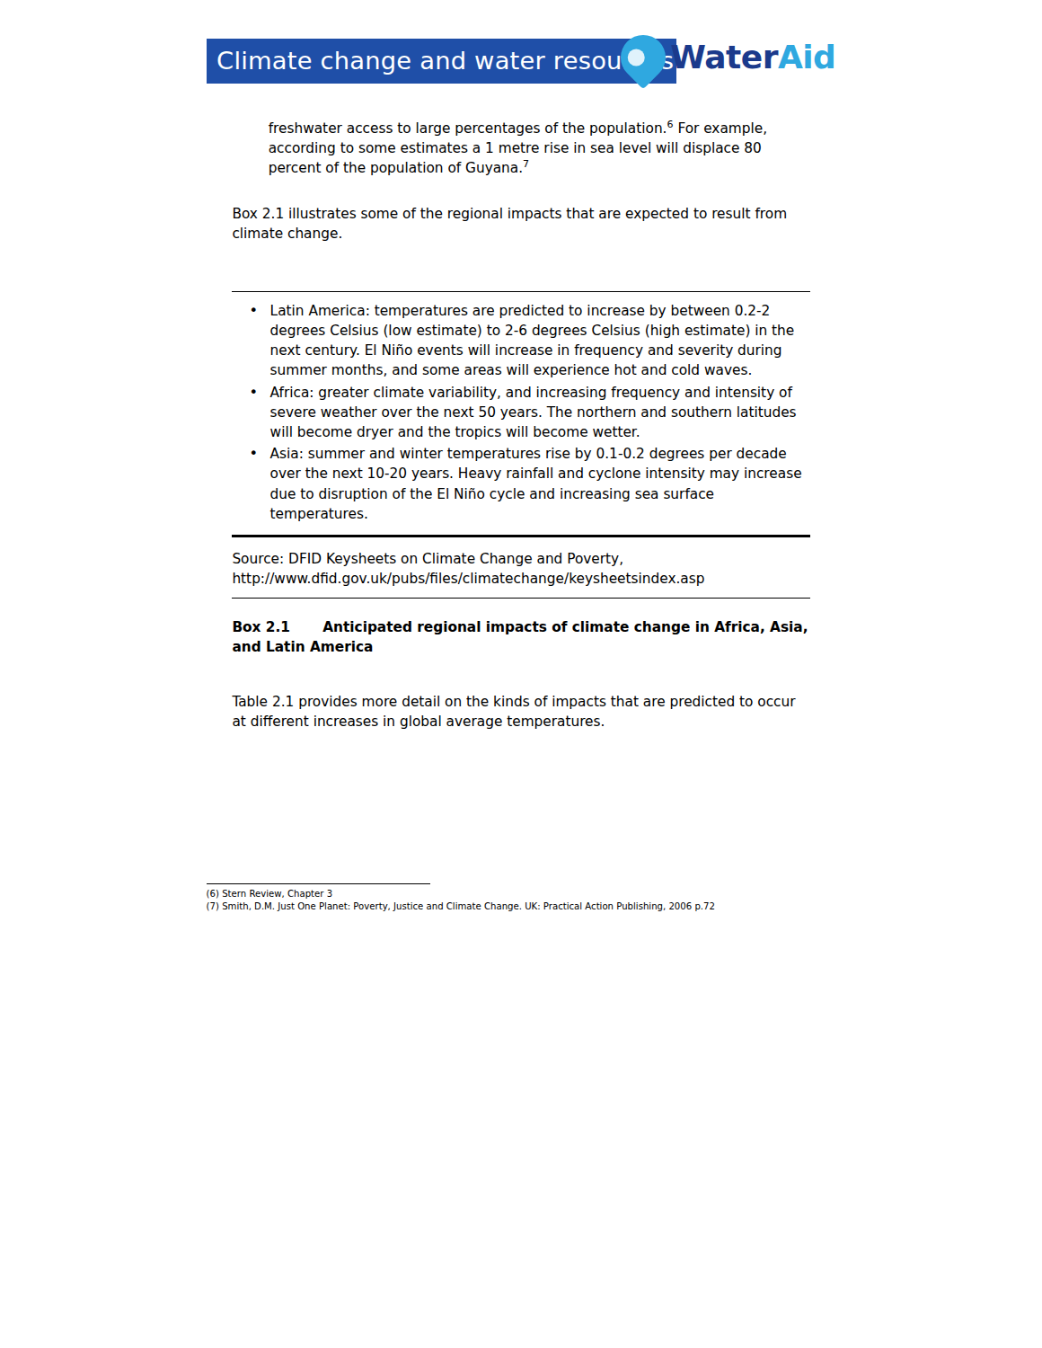Climate change and water resources
Water Aid
freshwater access to large percentages of the population.6 For example, according to some estimates a 1 metre rise in sea level will displace 80 percent of the population of Guyana.7
Box 2.1 illustrates some of the regional impacts that are expected to result from climate change.
Latin America: temperatures are predicted to increase by between 0.2-2 degrees Celsius (low estimate) to 2-6 degrees Celsius (high estimate) in the next century. El Niño events will increase in frequency and severity during summer months, and some areas will experience hot and cold waves.
Africa: greater climate variability, and increasing frequency and intensity of severe weather over the next 50 years. The northern and southern latitudes will become dryer and the tropics will become wetter.
Asia: summer and winter temperatures rise by 0.1-0.2 degrees per decade over the next 10-20 years. Heavy rainfall and cyclone intensity may increase due to disruption of the El Niño cycle and increasing sea surface temperatures.
Source: DFID Keysheets on Climate Change and Poverty,
http://www.dfid.gov.uk/pubs/files/climatechange/keysheetsindex.asp
Box 2.1 Anticipated regional impacts of climate change in Africa, Asia, and Latin America
Table 2.1 provides more detail on the kinds of impacts that are predicted to occur at different increases in global average temperatures.
(6) Stern Review, Chapter 3
(7) Smith, D.M. Just One Planet: Poverty, Justice and Climate Change. UK: Practical Action Publishing, 2006 p.72